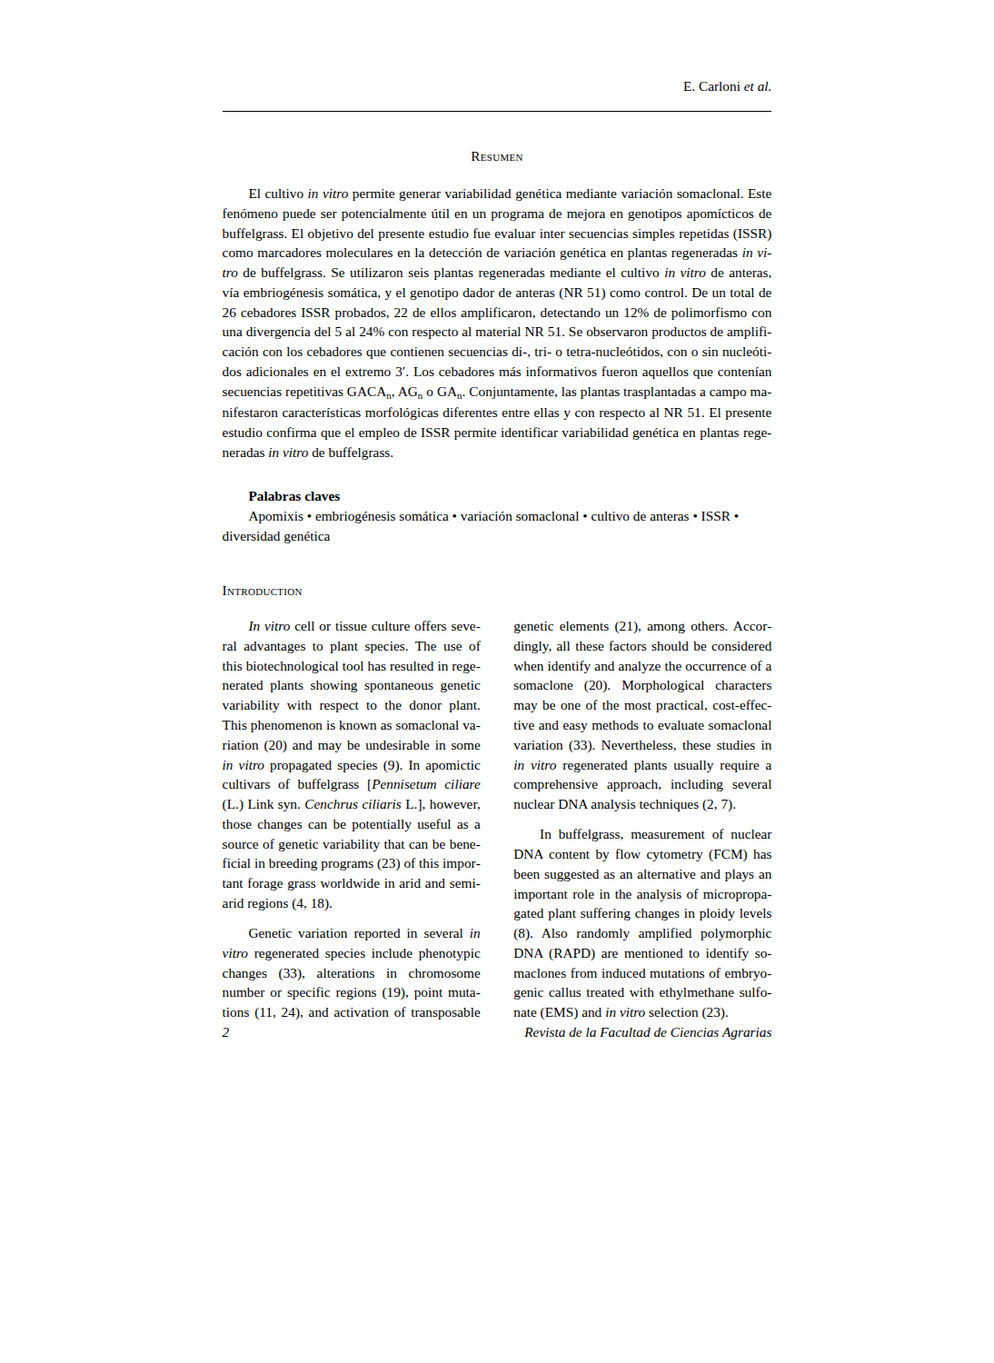E. Carloni et al.
Resumen
El cultivo in vitro permite generar variabilidad genética mediante variación somaclonal. Este fenómeno puede ser potencialmente útil en un programa de mejora en genotipos apomícticos de buffelgrass. El objetivo del presente estudio fue evaluar inter secuencias simples repetidas (ISSR) como marcadores moleculares en la detección de variación genética en plantas regeneradas in vitro de buffelgrass. Se utilizaron seis plantas regeneradas mediante el cultivo in vitro de anteras, vía embriogénesis somática, y el genotipo dador de anteras (NR 51) como control. De un total de 26 cebadores ISSR probados, 22 de ellos amplificaron, detectando un 12% de polimorfismo con una divergencia del 5 al 24% con respecto al material NR 51. Se observaron productos de amplificación con los cebadores que contienen secuencias di-, tri- o tetra-nucleótidos, con o sin nucleótidos adicionales en el extremo 3′. Los cebadores más informativos fueron aquellos que contenían secuencias repetitivas GACAn, AGn o GAn. Conjuntamente, las plantas trasplantadas a campo manifestaron características morfológicas diferentes entre ellas y con respecto al NR 51. El presente estudio confirma que el empleo de ISSR permite identificar variabilidad genética en plantas regeneradas in vitro de buffelgrass.
Palabras claves
Apomixis • embriogénesis somática • variación somaclonal • cultivo de anteras • ISSR • diversidad genética
Introduction
In vitro cell or tissue culture offers several advantages to plant species. The use of this biotechnological tool has resulted in regenerated plants showing spontaneous genetic variability with respect to the donor plant. This phenomenon is known as somaclonal variation (20) and may be undesirable in some in vitro propagated species (9). In apomictic cultivars of buffelgrass [Pennisetum ciliare (L.) Link syn. Cenchrus ciliaris L.], however, those changes can be potentially useful as a source of genetic variability that can be beneficial in breeding programs (23) of this important forage grass worldwide in arid and semiarid regions (4, 18).
Genetic variation reported in several in vitro regenerated species include phenotypic changes (33), alterations in chromosome number or specific regions (19), point mutations (11, 24), and activation of transposable genetic elements (21), among others. Accordingly, all these factors should be considered when identify and analyze the occurrence of a somaclone (20). Morphological characters may be one of the most practical, cost-effective and easy methods to evaluate somaclonal variation (33). Nevertheless, these studies in in vitro regenerated plants usually require a comprehensive approach, including several nuclear DNA analysis techniques (2, 7).
In buffelgrass, measurement of nuclear DNA content by flow cytometry (FCM) has been suggested as an alternative and plays an important role in the analysis of micropropagated plant suffering changes in ploidy levels (8). Also randomly amplified polymorphic DNA (RAPD) are mentioned to identify somaclones from induced mutations of embryogenic callus treated with ethylmethane sulfonate (EMS) and in vitro selection (23).
2 Revista de la Facultad de Ciencias Agrarias